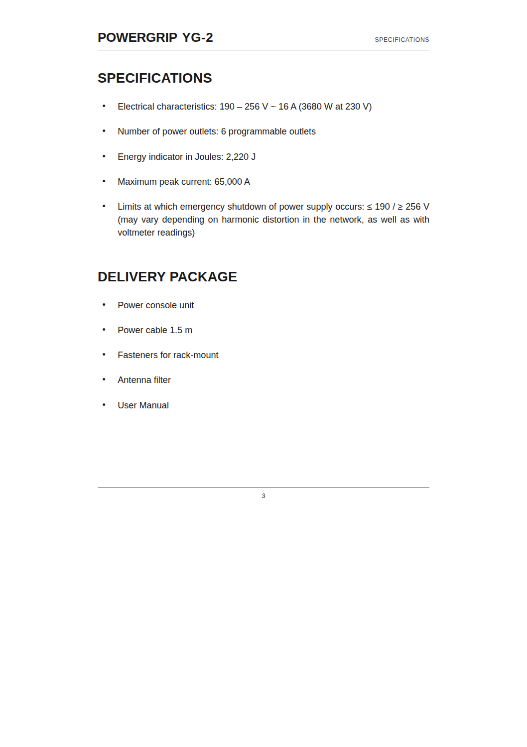POWERGRIP YG-2
Specifications
SPECIFICATIONS
Electrical characteristics: 190 – 256 V ~ 16 A (3680 W at 230 V)
Number of power outlets: 6 programmable outlets
Energy indicator in Joules: 2,220 J
Maximum peak current: 65,000 A
Limits at which emergency shutdown of power supply occurs: ≤ 190 / ≥ 256 V (may vary depending on harmonic distortion in the network, as well as with voltmeter readings)
DELIVERY PACKAGE
Power console unit
Power cable 1.5 m
Fasteners for rack-mount
Antenna filter
User Manual
3